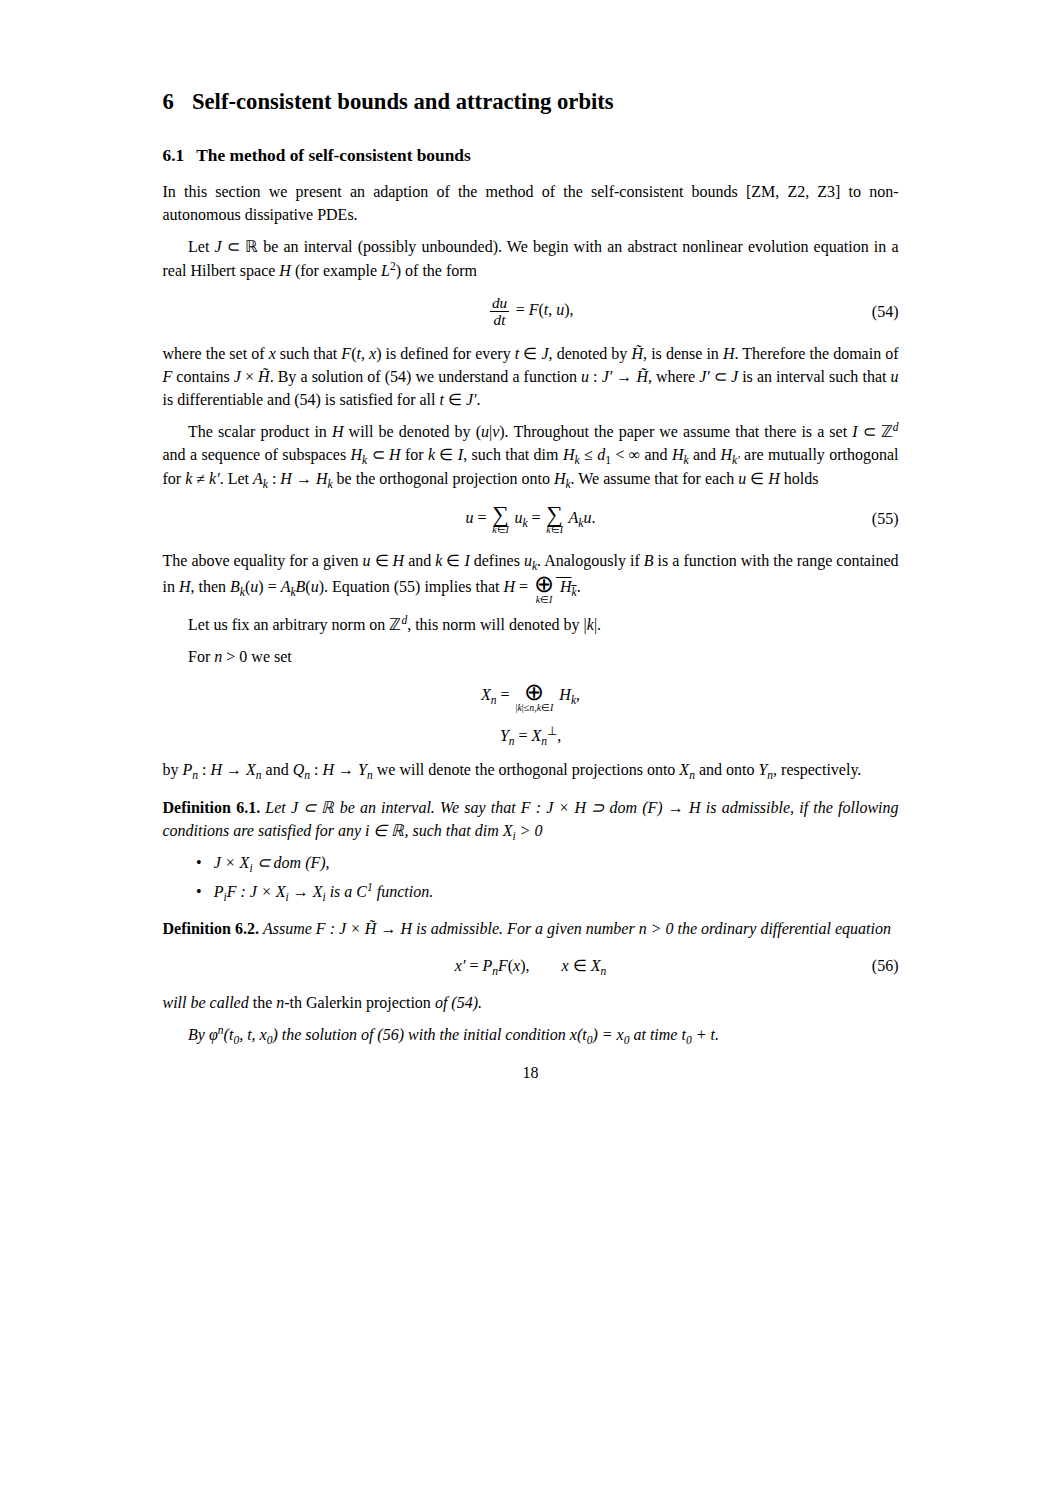6 Self-consistent bounds and attracting orbits
6.1 The method of self-consistent bounds
In this section we present an adaption of the method of the self-consistent bounds [ZM, Z2, Z3] to non-autonomous dissipative PDEs.
Let J ⊂ ℝ be an interval (possibly unbounded). We begin with an abstract nonlinear evolution equation in a real Hilbert space H (for example L2) of the form
du dt = F(t, u), (54)
where the set of x such that F(t, x) is defined for every t ∈ J, denoted by H̃, is dense in H. Therefore the domain of F contains J × H̃. By a solution of (54) we understand a function u : J′ → H̃, where J′ ⊂ J is an interval such that u is differentiable and (54) is satisfied for all t ∈ J′.
The scalar product in H will be denoted by (u|v). Throughout the paper we assume that there is a set I ⊂ ℤd and a sequence of subspaces Hk ⊂ H for k ∈ I, such that dim Hk ≤ d1 < ∞ and Hk and Hk′ are mutually orthogonal for k ≠ k′. Let Ak : H → Hk be the orthogonal projection onto Hk. We assume that for each u ∈ H holds
u = ∑k∈I uk = ∑k∈I Aku. (55)
The above equality for a given u ∈ H and k ∈ I defines uk. Analogously if B is a function with the range contained in H, then Bk(u) = AkB(u). Equation (55) implies that H = ⊕k∈I Hk.
Let us fix an arbitrary norm on ℤd, this norm will denoted by |k|.
For n > 0 we set
Xn = ⊕|k|≤n,k∈I Hk,
Yn = Xn⊥,
by Pn : H → Xn and Qn : H → Yn we will denote the orthogonal projections onto Xn and onto Yn, respectively.
Definition 6.1. Let J ⊂ ℝ be an interval. We say that F : J × H ⊃ dom (F) → H is admissible, if the following conditions are satisfied for any i ∈ ℝ, such that dim Xi > 0
J × Xi ⊂ dom (F),
PiF : J × Xi → Xi is a C1 function.
Definition 6.2. Assume F : J × H̃ → H is admissible. For a given number n > 0 the ordinary differential equation
x′ = PnF(x), x ∈ Xn (56)
will be called the n-th Galerkin projection of (54).
By φn(t0, t, x0) the solution of (56) with the initial condition x(t0) = x0 at time t0 + t.
18